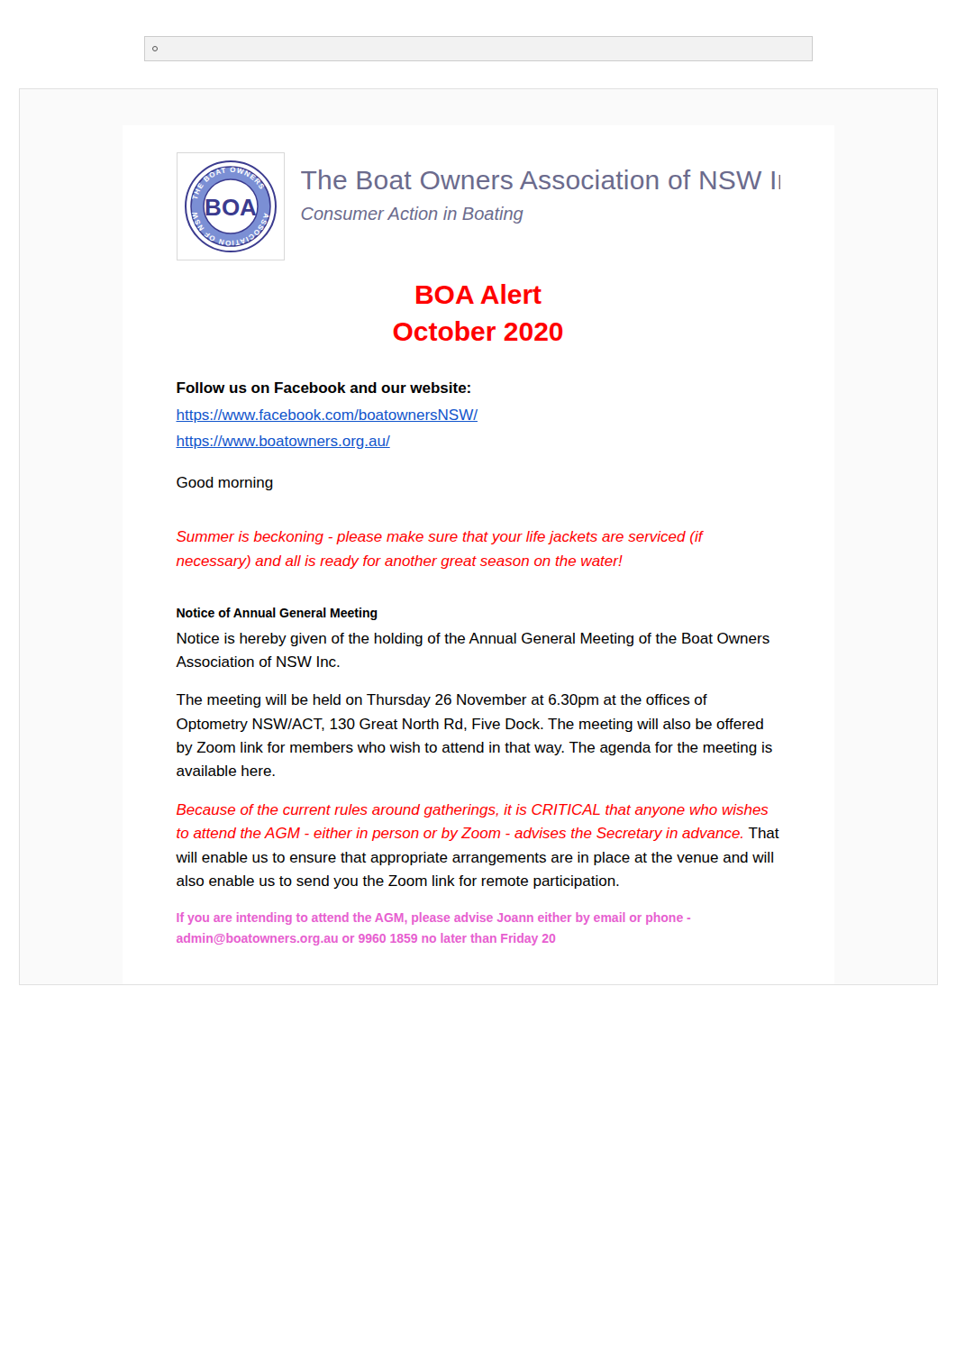BOA THE BOAT OWNERS ASSOCIATION OF NSW
The Boat Owners Association of NSW Inc
Consumer Action in Boating
BOA Alert
October 2020
Follow us on Facebook and our website:
https://www.facebook.com/boatownersNSW/
https://www.boatowners.org.au/
Good morning
Summer is beckoning - please make sure that your life jackets are serviced (if necessary) and all is ready for another great season on the water!
Notice of Annual General Meeting
Notice is hereby given of the holding of the Annual General Meeting of the Boat Owners Association of NSW Inc.
The meeting will be held on Thursday 26 November at 6.30pm at the offices of Optometry NSW/ACT, 130 Great North Rd, Five Dock. The meeting will also be offered by Zoom link for members who wish to attend in that way. The agenda for the meeting is available here.
Because of the current rules around gatherings, it is CRITICAL that anyone who wishes to attend the AGM - either in person or by Zoom - advises the Secretary in advance. That will enable us to ensure that appropriate arrangements are in place at the venue and will also enable us to send you the Zoom link for remote participation.
If you are intending to attend the AGM, please advise Joann either by email or phone - admin@boatowners.org.au or 9960 1859 no later than Friday 20